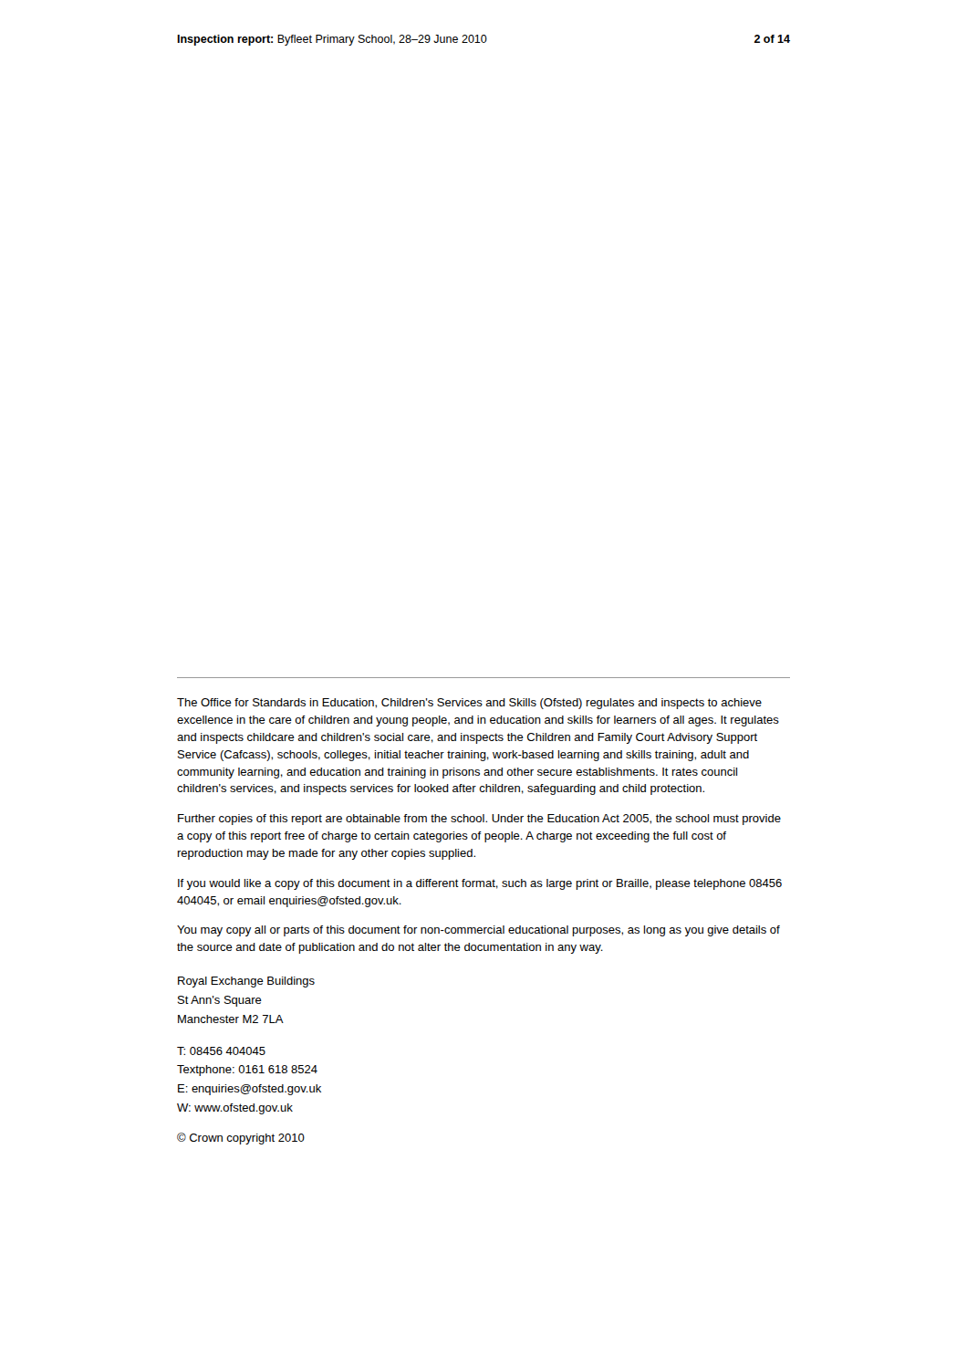Inspection report: Byfleet Primary School, 28–29 June 2010
2 of 14
The Office for Standards in Education, Children's Services and Skills (Ofsted) regulates and inspects to achieve excellence in the care of children and young people, and in education and skills for learners of all ages. It regulates and inspects childcare and children's social care, and inspects the Children and Family Court Advisory Support Service (Cafcass), schools, colleges, initial teacher training, work-based learning and skills training, adult and community learning, and education and training in prisons and other secure establishments. It rates council children's services, and inspects services for looked after children, safeguarding and child protection.
Further copies of this report are obtainable from the school. Under the Education Act 2005, the school must provide a copy of this report free of charge to certain categories of people. A charge not exceeding the full cost of reproduction may be made for any other copies supplied.
If you would like a copy of this document in a different format, such as large print or Braille, please telephone 08456 404045, or email enquiries@ofsted.gov.uk.
You may copy all or parts of this document for non-commercial educational purposes, as long as you give details of the source and date of publication and do not alter the documentation in any way.
Royal Exchange Buildings
St Ann's Square
Manchester M2 7LA
T: 08456 404045
Textphone: 0161 618 8524
E: enquiries@ofsted.gov.uk
W: www.ofsted.gov.uk
© Crown copyright 2010